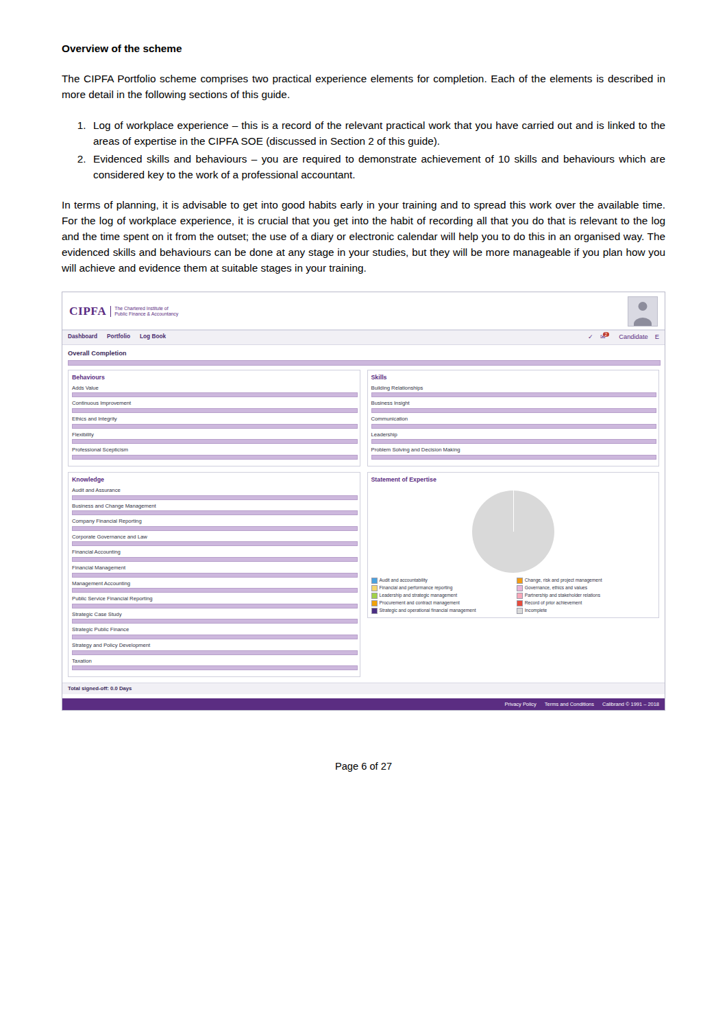Overview of the scheme
The CIPFA Portfolio scheme comprises two practical experience elements for completion. Each of the elements is described in more detail in the following sections of this guide.
Log of workplace experience – this is a record of the relevant practical work that you have carried out and is linked to the areas of expertise in the CIPFA SOE (discussed in Section 2 of this guide).
Evidenced skills and behaviours – you are required to demonstrate achievement of 10 skills and behaviours which are considered key to the work of a professional accountant.
In terms of planning, it is advisable to get into good habits early in your training and to spread this work over the available time. For the log of workplace experience, it is crucial that you get into the habit of recording all that you do that is relevant to the log and the time spent on it from the outset; the use of a diary or electronic calendar will help you to do this in an organised way. The evidenced skills and behaviours can be done at any stage in your studies, but they will be more manageable if you plan how you will achieve and evidence them at suitable stages in your training.
CIPFA The Chartered Institute of
Public Finance & Accountancy
Dashboard Portfolio Log Book
✓ ✉2 Candidate E
Overall Completion
Behaviours
Adds Value
Continuous Improvement
Ethics and Integrity
Flexibility
Professional Scepticism
Knowledge
Audit and Assurance
Business and Change Management
Company Financial Reporting
Corporate Governance and Law
Financial Accounting
Financial Management
Management Accounting
Public Service Financial Reporting
Strategic Case Study
Strategic Public Finance
Strategy and Policy Development
Taxation
Skills
Building Relationships
Business Insight
Communication
Leadership
Problem Solving and Decision Making
Statement of Expertise
Audit and accountability
Financial and performance reporting
Leadership and strategic management
Procurement and contract management
Strategic and operational financial management
Change, risk and project management
Governance, ethics and values
Partnership and stakeholder relations
Record of prior achievement
Incomplete
Total signed-off: 0.0 Days
Privacy Policy Terms and Conditions Calibrand © 1991 – 2018
Page 6 of 27